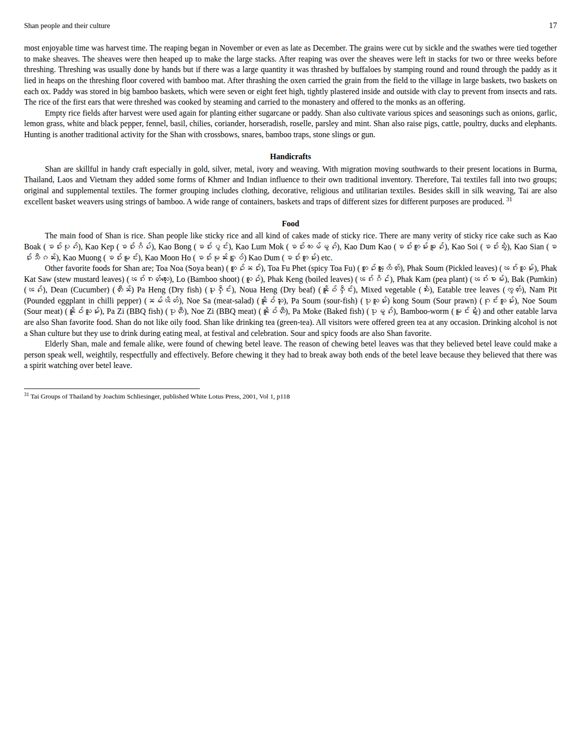Shan people and their culture 17
most enjoyable time was harvest time. The reaping began in November or even as late as December. The grains were cut by sickle and the swathes were tied together to make sheaves. The sheaves were then heaped up to make the large stacks. After reaping was over the sheaves were left in stacks for two or three weeks before threshing. Threshing was usually done by hands but if there was a large quantity it was thrashed by buffaloes by stamping round and round through the paddy as it lied in heaps on the threshing floor covered with bamboo mat. After thrashing the oxen carried the grain from the field to the village in large baskets, two baskets on each ox. Paddy was stored in big bamboo baskets, which were seven or eight feet high, tightly plastered inside and outside with clay to prevent from insects and rats. The rice of the first ears that were threshed was cooked by steaming and carried to the monastery and offered to the monks as an offering.
Empty rice fields after harvest were used again for planting either sugarcane or paddy. Shan also cultivate various spices and seasonings such as onions, garlic, lemon grass, white and black pepper, fennel, basil, chilies, coriander, horseradish, roselle, parsley and mint. Shan also raise pigs, cattle, poultry, ducks and elephants. Hunting is another traditional activity for the Shan with crossbows, snares, bamboo traps, stone slings or gun.
Handicrafts
Shan are skillful in handy craft especially in gold, silver, metal, ivory and weaving. With migration moving southwards to their present locations in Burma, Thailand, Laos and Vietnam they added some forms of Khmer and Indian influence to their own traditional inventory. Therefore, Tai textiles fall into two groups; original and supplemental textiles. The former grouping includes clothing, decorative, religious and utilitarian textiles. Besides skill in silk weaving, Tai are also excellent basket weavers using strings of bamboo. A wide range of containers, baskets and traps of different sizes for different purposes are produced. 31
Food
The main food of Shan is rice. Shan people like sticky rice and all kind of cakes made of sticky rice. There are many verity of sticky rice cake such as Kao Boak (ၶဝ်ႈပုၵ်ႉ), Kao Kep (ၶဝ်ႈၵိပ်ႇ), Kao Bong (ၶဝ်ႈပွင်း), Kao Lum Mok (ၶဝ်ႈလၢမ်မွၵ်ႇ), Kao Dum Kao (ၶဝ်ႈတူမ်ႈၶူဝ်ႇ), Kao Soi (ၶဝ်ႈသွႆး), Kao Sian (ၶဝ်ႈသီၵၼ်း), Kao Muong (ၶဝ်ႈမူင်း), Kao Moon Ho (ၶဝ်ႈမုၼ်းႁူဝ်) Kao Dum (ၶဝ်ႈတူမ်ႈ) etc.
Other favorite foods for Shan are; Toa Noa (Soya bean) (တူဝ်ႇၼဝ်ႈ), Toa Fu Phet (spicy Toa Fu) (တူဝ်ႇၾူးၸိတ်ႈ), Phak Soum (Pickled leaves) (ၽၵ်းသူမ်ႈ), Phak Kat Saw (stew mustard leaves) (ၽၵ်းၵၢတ်ႇလေႃး), Lo (Bamboo shoot) (လူဝ်ႇ), Phak Keng (boiled leaves) (ၽၵ်းၵိင်ႇ), Phak Kam (pea plant) (ၽၵ်းၶၢမ်း), Bak (Pumkin) (ၽၵ်ႇ), Dean (Cucumber) (တီႈၼ်) Pa Heng (Dry fish) (ပႃႇႁႅင်း), Noua Heng (Dry beaf) (ၼိူဝ်ႉႁႅင်း), Mixed vegetable (သၢႆး), Eatable tree leaves (ၸွတ်ႈ), Nam Pit (Pounded eggplant in chilli pepper) (ၼမ်ႉၽိတ်ႉ), Noe Sa (meat-salad) (ၼိူဝ်ႉသႃႇ), Pa Soum (sour-fish) (ပႃသူမ်ႈ) kong Soum (Sour prawn) (ၵုင်းသူမ်ႈ), Noe Soum (Sour meat) (ၼိူဝ်ႉသူမ်ႈ), Pa Zi (BBQ fish) (ပႃၸီႇ), Noe Zi (BBQ meat) (ၼိူဝ်ႉၸီႇ), Pa Moke (Baked fish) (ပႃမွၵ်ႇ), Bamboo-worm (မူင်းမွႆႈ) and other eatable larva are also Shan favorite food. Shan do not like oily food. Shan like drinking tea (green-tea). All visitors were offered green tea at any occasion. Drinking alcohol is not a Shan culture but they use to drink during eating meal, at festival and celebration. Sour and spicy foods are also Shan favorite.
Elderly Shan, male and female alike, were found of chewing betel leave. The reason of chewing betel leaves was that they believed betel leave could make a person speak well, weightily, respectfully and effectively. Before chewing it they had to break away both ends of the betel leave because they believed that there was a spirit watching over betel leave.
31 Tai Groups of Thailand by Joachim Schliesinger, published White Lotus Press, 2001, Vol 1, p118